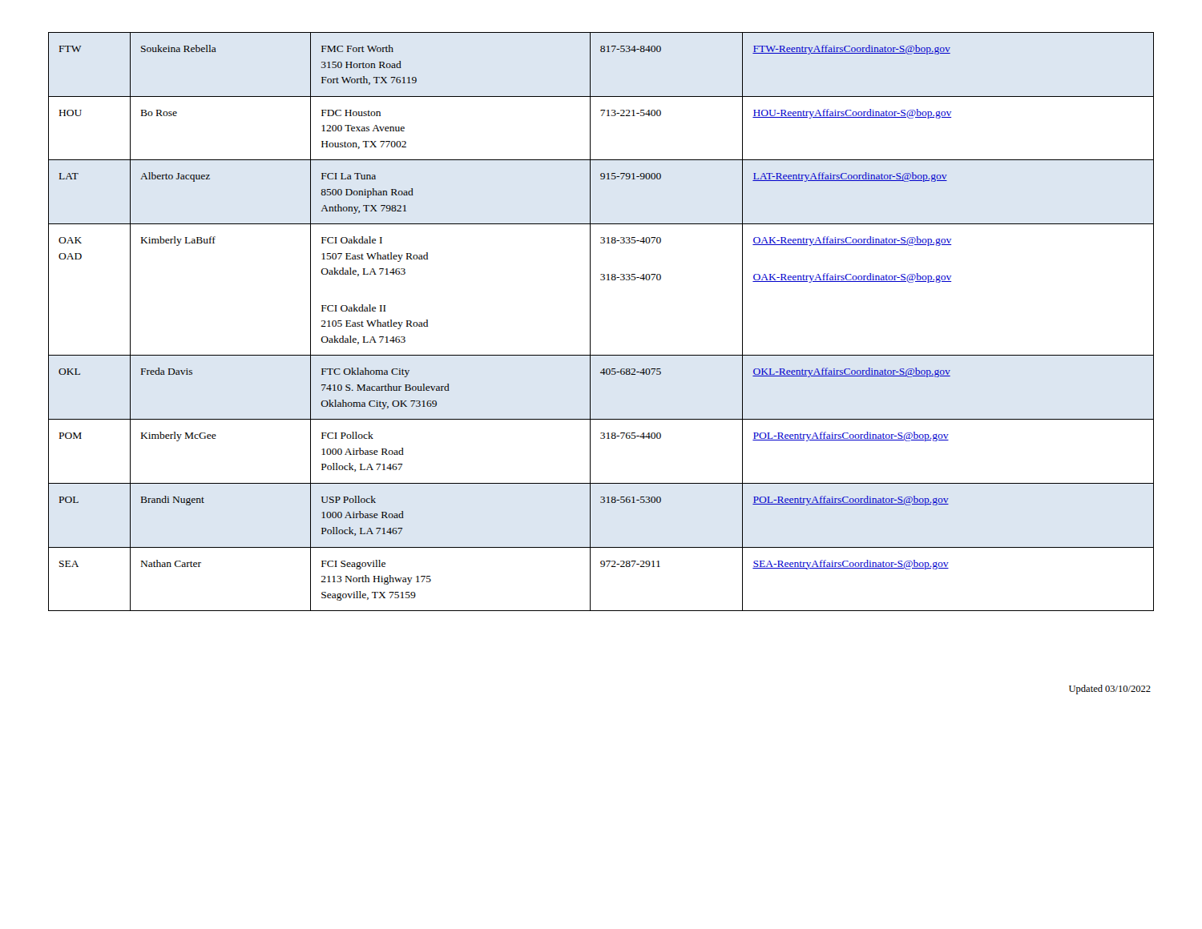| FTW | Soukeina Rebella | FMC Fort Worth 3150 Horton Road Fort Worth, TX 76119 | 817-534-8400 | FTW-ReentryAffairsCoordinator-S@bop.gov |
| HOU | Bo Rose | FDC Houston 1200 Texas Avenue Houston, TX 77002 | 713-221-5400 | HOU-ReentryAffairsCoordinator-S@bop.gov |
| LAT | Alberto Jacquez | FCI La Tuna 8500 Doniphan Road Anthony, TX 79821 | 915-791-9000 | LAT-ReentryAffairsCoordinator-S@bop.gov |
| OAK OAD | Kimberly LaBuff | FCI Oakdale I 1507 East Whatley Road Oakdale, LA 71463 FCI Oakdale II 2105 East Whatley Road Oakdale, LA 71463 | 318-335-4070 318-335-4070 | OAK-ReentryAffairsCoordinator-S@bop.gov OAK-ReentryAffairsCoordinator-S@bop.gov |
| OKL | Freda Davis | FTC Oklahoma City 7410 S. Macarthur Boulevard Oklahoma City, OK 73169 | 405-682-4075 | OKL-ReentryAffairsCoordinator-S@bop.gov |
| POM | Kimberly McGee | FCI Pollock 1000 Airbase Road Pollock, LA 71467 | 318-765-4400 | POL-ReentryAffairsCoordinator-S@bop.gov |
| POL | Brandi Nugent | USP Pollock 1000 Airbase Road Pollock, LA 71467 | 318-561-5300 | POL-ReentryAffairsCoordinator-S@bop.gov |
| SEA | Nathan Carter | FCI Seagoville 2113 North Highway 175 Seagoville, TX 75159 | 972-287-2911 | SEA-ReentryAffairsCoordinator-S@bop.gov |
Updated 03/10/2022